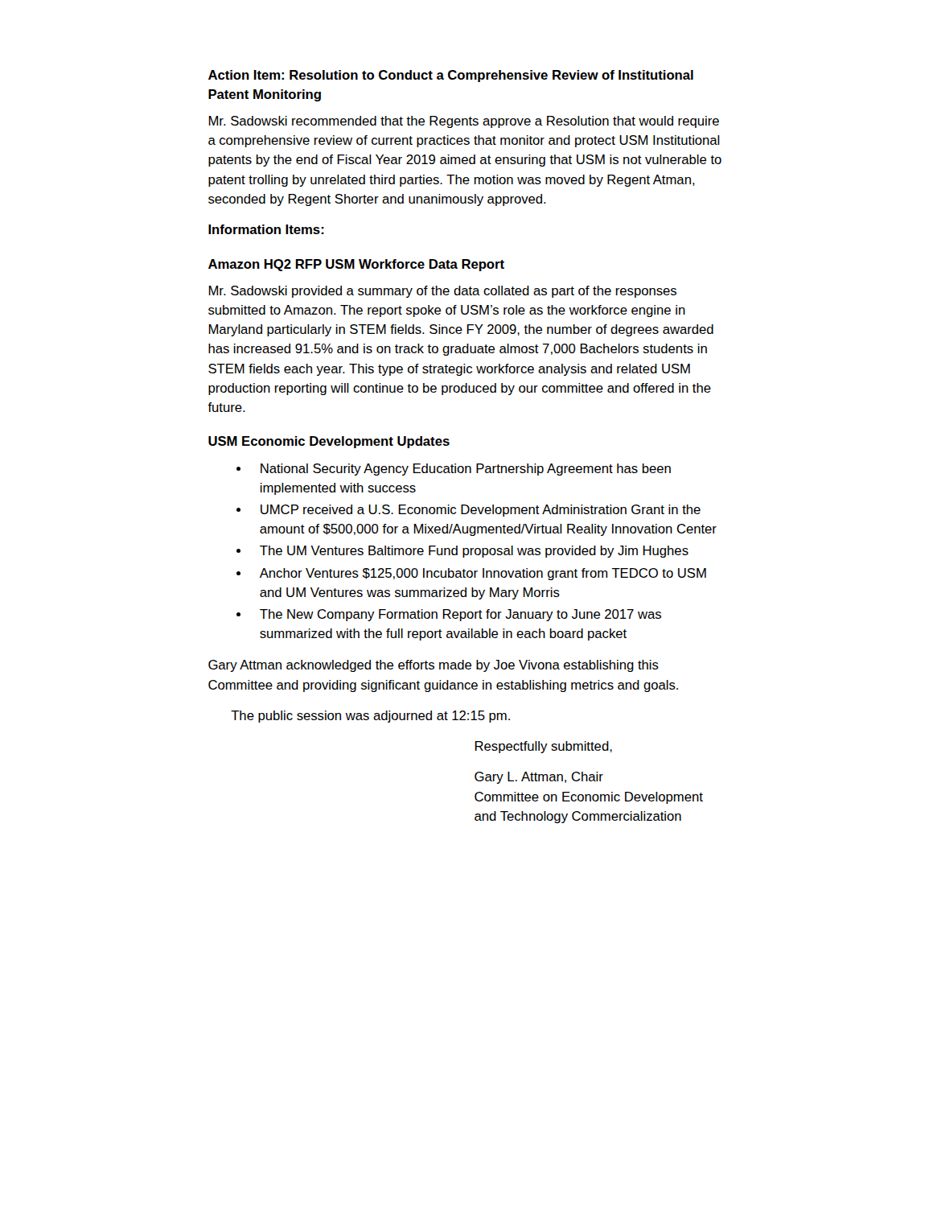Action Item: Resolution to Conduct a Comprehensive Review of Institutional Patent Monitoring
Mr. Sadowski recommended that the Regents approve a Resolution that would require a comprehensive review of current practices that monitor and protect USM Institutional patents by the end of Fiscal Year 2019 aimed at ensuring that USM is not vulnerable to patent trolling by unrelated third parties. The motion was moved by Regent Atman, seconded by Regent Shorter and unanimously approved.
Information Items:
Amazon HQ2 RFP USM Workforce Data Report
Mr. Sadowski provided a summary of the data collated as part of the responses submitted to Amazon. The report spoke of USM’s role as the workforce engine in Maryland particularly in STEM fields. Since FY 2009, the number of degrees awarded has increased 91.5% and is on track to graduate almost 7,000 Bachelors students in STEM fields each year. This type of strategic workforce analysis and related USM production reporting will continue to be produced by our committee and offered in the future.
USM Economic Development Updates
National Security Agency Education Partnership Agreement has been implemented with success
UMCP received a U.S. Economic Development Administration Grant in the amount of $500,000 for a Mixed/Augmented/Virtual Reality Innovation Center
The UM Ventures Baltimore Fund proposal was provided by Jim Hughes
Anchor Ventures $125,000 Incubator Innovation grant from TEDCO to USM and UM Ventures was summarized by Mary Morris
The New Company Formation Report for January to June 2017 was summarized with the full report available in each board packet
Gary Attman acknowledged the efforts made by Joe Vivona establishing this Committee and providing significant guidance in establishing metrics and goals.
The public session was adjourned at 12:15 pm.
Respectfully submitted,
Gary L. Attman, Chair
Committee on Economic Development
and Technology Commercialization